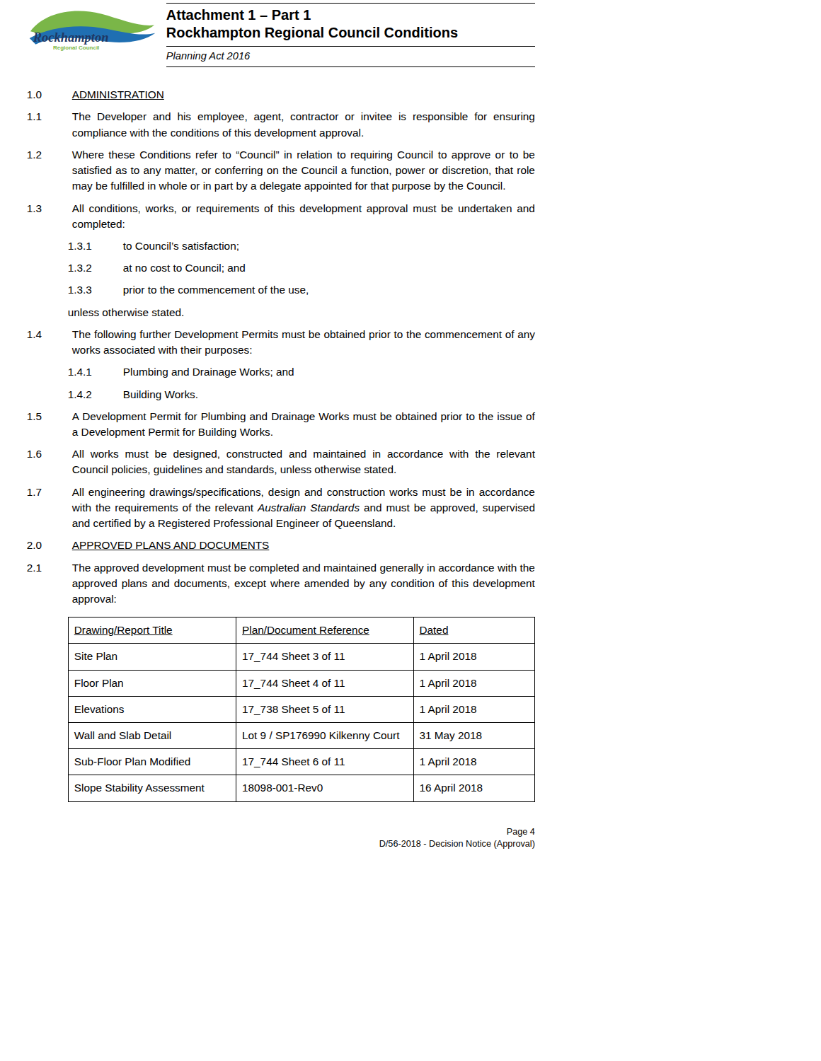Rockhampton Regional Council
Attachment 1 – Part 1
Rockhampton Regional Council Conditions
Planning Act 2016
1.0
ADMINISTRATION
1.1
The Developer and his employee, agent, contractor or invitee is responsible for ensuring compliance with the conditions of this development approval.
1.2
Where these Conditions refer to “Council” in relation to requiring Council to approve or to be satisfied as to any matter, or conferring on the Council a function, power or discretion, that role may be fulfilled in whole or in part by a delegate appointed for that purpose by the Council.
1.3
All conditions, works, or requirements of this development approval must be undertaken and completed:
1.3.1
to Council’s satisfaction;
1.3.2
at no cost to Council; and
1.3.3
prior to the commencement of the use,
unless otherwise stated.
1.4
The following further Development Permits must be obtained prior to the commencement of any works associated with their purposes:
1.4.1
Plumbing and Drainage Works; and
1.4.2
Building Works.
1.5
A Development Permit for Plumbing and Drainage Works must be obtained prior to the issue of a Development Permit for Building Works.
1.6
All works must be designed, constructed and maintained in accordance with the relevant Council policies, guidelines and standards, unless otherwise stated.
1.7
All engineering drawings/specifications, design and construction works must be in accordance with the requirements of the relevant Australian Standards and must be approved, supervised and certified by a Registered Professional Engineer of Queensland.
2.0
APPROVED PLANS AND DOCUMENTS
2.1
The approved development must be completed and maintained generally in accordance with the approved plans and documents, except where amended by any condition of this development approval:
| Drawing/Report Title | Plan/Document Reference | Dated |
| --- | --- | --- |
| Site Plan | 17_744 Sheet 3 of 11 | 1 April 2018 |
| Floor Plan | 17_744 Sheet 4 of 11 | 1 April 2018 |
| Elevations | 17_738 Sheet 5 of 11 | 1 April 2018 |
| Wall and Slab Detail | Lot 9 / SP176990 Kilkenny Court | 31 May 2018 |
| Sub-Floor Plan Modified | 17_744 Sheet 6 of 11 | 1 April 2018 |
| Slope Stability Assessment | 18098-001-Rev0 | 16 April 2018 |
Page 4
D/56-2018 - Decision Notice (Approval)